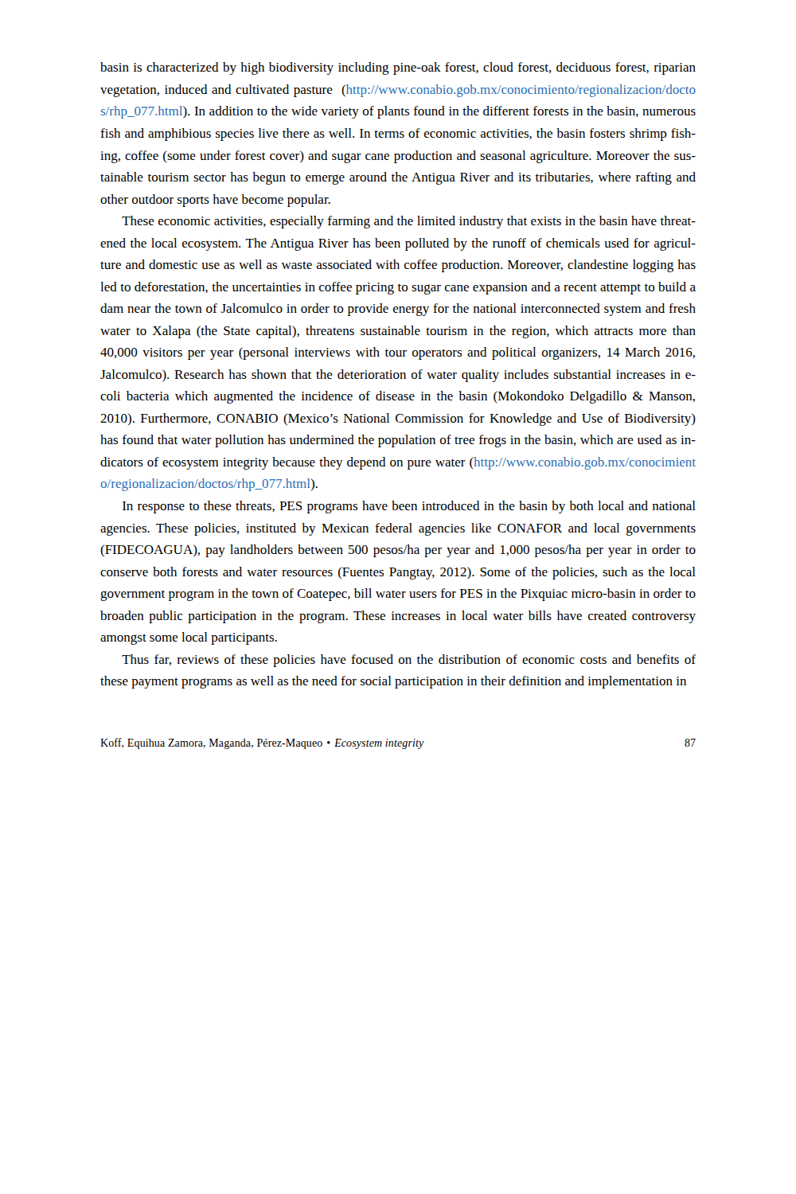basin is characterized by high biodiversity including pine-oak forest, cloud forest, deciduous forest, riparian vegetation, induced and cultivated pasture (http://www.conabio.gob.mx/conocimiento/regionalizacion/doctos/rhp_077.html). In addition to the wide variety of plants found in the different forests in the basin, numerous fish and amphibious species live there as well. In terms of economic activities, the basin fosters shrimp fishing, coffee (some under forest cover) and sugar cane production and seasonal agriculture. Moreover the sustainable tourism sector has begun to emerge around the Antigua River and its tributaries, where rafting and other outdoor sports have become popular.
These economic activities, especially farming and the limited industry that exists in the basin have threatened the local ecosystem. The Antigua River has been polluted by the runoff of chemicals used for agriculture and domestic use as well as waste associated with coffee production. Moreover, clandestine logging has led to deforestation, the uncertainties in coffee pricing to sugar cane expansion and a recent attempt to build a dam near the town of Jalcomulco in order to provide energy for the national interconnected system and fresh water to Xalapa (the State capital), threatens sustainable tourism in the region, which attracts more than 40,000 visitors per year (personal interviews with tour operators and political organizers, 14 March 2016, Jalcomulco). Research has shown that the deterioration of water quality includes substantial increases in e-coli bacteria which augmented the incidence of disease in the basin (Mokondoko Delgadillo & Manson, 2010). Furthermore, CONABIO (Mexico’s National Commission for Knowledge and Use of Biodiversity) has found that water pollution has undermined the population of tree frogs in the basin, which are used as indicators of ecosystem integrity because they depend on pure water (http://www.conabio.gob.mx/conocimiento/regionalizacion/doctos/rhp_077.html).
In response to these threats, PES programs have been introduced in the basin by both local and national agencies. These policies, instituted by Mexican federal agencies like CONAFOR and local governments (FIDECOAGUA), pay landholders between 500 pesos/ha per year and 1,000 pesos/ha per year in order to conserve both forests and water resources (Fuentes Pangtay, 2012). Some of the policies, such as the local government program in the town of Coatepec, bill water users for PES in the Pixquiac micro-basin in order to broaden public participation in the program. These increases in local water bills have created controversy amongst some local participants.
Thus far, reviews of these policies have focused on the distribution of economic costs and benefits of these payment programs as well as the need for social participation in their definition and implementation in
Koff, Equihua Zamora, Maganda, Pérez-Maqueo•Ecosystem integrity
87